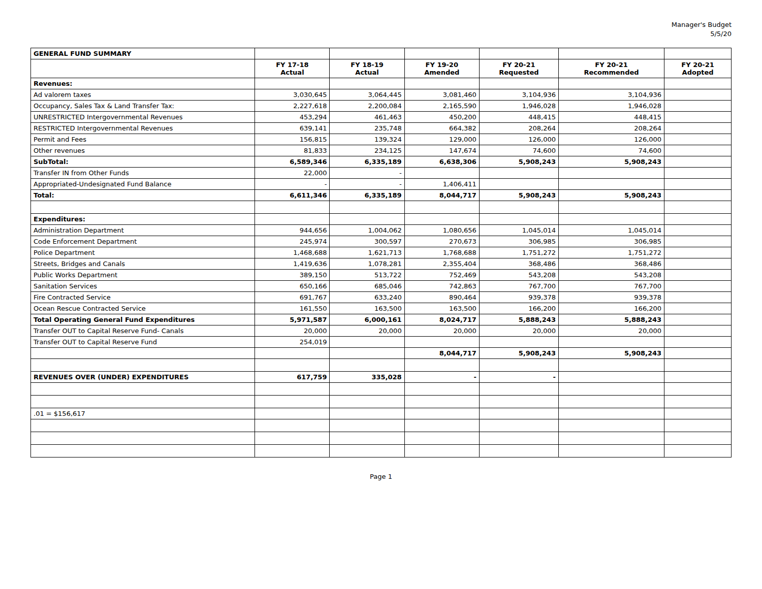Manager's Budget
5/5/20
| GENERAL FUND SUMMARY | | | | | | |
| --- | --- | --- | --- | --- | --- | --- |
| | FY 17-18 Actual | FY 18-19 Actual | FY 19-20 Amended | FY 20-21 Requested | FY 20-21 Recommended | FY 20-21 Adopted |
| Revenues: | | | | | | |
| Ad valorem taxes | 3,030,645 | 3,064,445 | 3,081,460 | 3,104,936 | 3,104,936 | |
| Occupancy, Sales Tax & Land Transfer Tax: | 2,227,618 | 2,200,084 | 2,165,590 | 1,946,028 | 1,946,028 | |
| UNRESTRICTED Intergovernmental Revenues | 453,294 | 461,463 | 450,200 | 448,415 | 448,415 | |
| RESTRICTED Intergovernmental Revenues | 639,141 | 235,748 | 664,382 | 208,264 | 208,264 | |
| Permit and Fees | 156,815 | 139,324 | 129,000 | 126,000 | 126,000 | |
| Other revenues | 81,833 | 234,125 | 147,674 | 74,600 | 74,600 | |
| SubTotal: | 6,589,346 | 6,335,189 | 6,638,306 | 5,908,243 | 5,908,243 | |
| Transfer IN from Other Funds | 22,000 | - | | | | |
| Appropriated-Undesignated Fund Balance | - | - | 1,406,411 | | | |
| Total: | 6,611,346 | 6,335,189 | 8,044,717 | 5,908,243 | 5,908,243 | |
| Expenditures: | | | | | | |
| Administration Department | 944,656 | 1,004,062 | 1,080,656 | 1,045,014 | 1,045,014 | |
| Code Enforcement Department | 245,974 | 300,597 | 270,673 | 306,985 | 306,985 | |
| Police Department | 1,468,688 | 1,621,713 | 1,768,688 | 1,751,272 | 1,751,272 | |
| Streets, Bridges and Canals | 1,419,636 | 1,078,281 | 2,355,404 | 368,486 | 368,486 | |
| Public Works Department | 389,150 | 513,722 | 752,469 | 543,208 | 543,208 | |
| Sanitation Services | 650,166 | 685,046 | 742,863 | 767,700 | 767,700 | |
| Fire Contracted Service | 691,767 | 633,240 | 890,464 | 939,378 | 939,378 | |
| Ocean Rescue Contracted Service | 161,550 | 163,500 | 163,500 | 166,200 | 166,200 | |
| Total Operating General Fund Expenditures | 5,971,587 | 6,000,161 | 8,024,717 | 5,888,243 | 5,888,243 | |
| Transfer OUT to Capital Reserve Fund- Canals | 20,000 | 20,000 | 20,000 | 20,000 | 20,000 | |
| Transfer OUT to Capital Reserve Fund | 254,019 | | | | | |
| | | | 8,044,717 | 5,908,243 | 5,908,243 | |
| REVENUES OVER (UNDER) EXPENDITURES | 617,759 | 335,028 | - | - | | |
| .01 = $156,617 | | | | | | |
Page 1